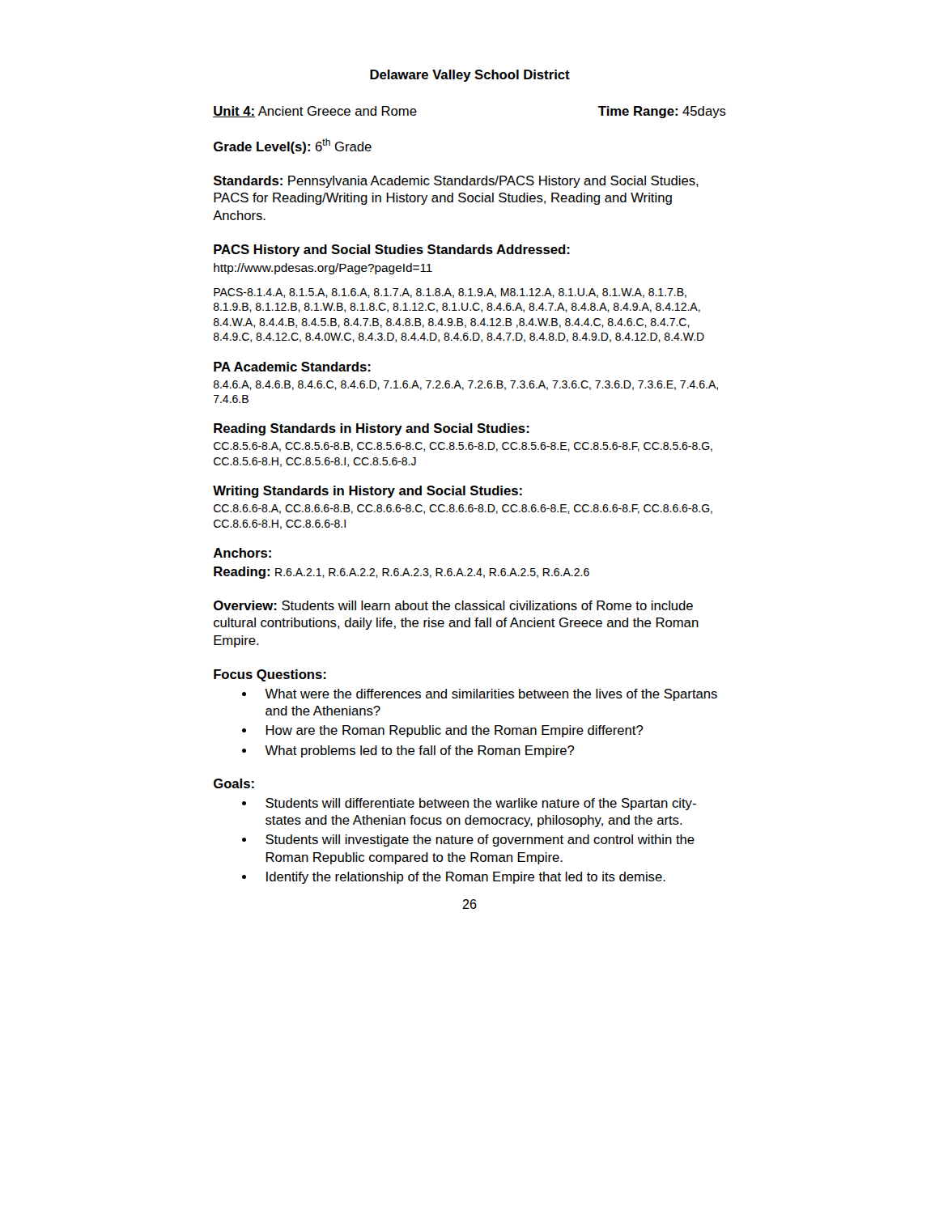Delaware Valley School District
Unit 4: Ancient Greece and Rome
Time Range: 45days
Grade Level(s): 6th Grade
Standards: Pennsylvania Academic Standards/PACS History and Social Studies, PACS for Reading/Writing in History and Social Studies, Reading and Writing Anchors.
PACS History and Social Studies Standards Addressed:
http://www.pdesas.org/Page?pageId=11
PACS-8.1.4.A, 8.1.5.A, 8.1.6.A, 8.1.7.A, 8.1.8.A, 8.1.9.A, M8.1.12.A, 8.1.U.A, 8.1.W.A, 8.1.7.B, 8.1.9.B, 8.1.12.B, 8.1.W.B, 8.1.8.C, 8.1.12.C, 8.1.U.C, 8.4.6.A, 8.4.7.A, 8.4.8.A, 8.4.9.A, 8.4.12.A, 8.4.W.A, 8.4.4.B, 8.4.5.B, 8.4.7.B, 8.4.8.B, 8.4.9.B, 8.4.12.B ,8.4.W.B, 8.4.4.C, 8.4.6.C, 8.4.7.C, 8.4.9.C, 8.4.12.C, 8.4.0W.C, 8.4.3.D, 8.4.4.D, 8.4.6.D, 8.4.7.D, 8.4.8.D, 8.4.9.D, 8.4.12.D, 8.4.W.D
PA Academic Standards:
8.4.6.A, 8.4.6.B, 8.4.6.C, 8.4.6.D, 7.1.6.A, 7.2.6.A, 7.2.6.B, 7.3.6.A, 7.3.6.C, 7.3.6.D, 7.3.6.E, 7.4.6.A, 7.4.6.B
Reading Standards in History and Social Studies:
CC.8.5.6-8.A, CC.8.5.6-8.B, CC.8.5.6-8.C, CC.8.5.6-8.D, CC.8.5.6-8.E, CC.8.5.6-8.F, CC.8.5.6-8.G, CC.8.5.6-8.H, CC.8.5.6-8.I, CC.8.5.6-8.J
Writing Standards in History and Social Studies:
CC.8.6.6-8.A, CC.8.6.6-8.B, CC.8.6.6-8.C, CC.8.6.6-8.D, CC.8.6.6-8.E, CC.8.6.6-8.F, CC.8.6.6-8.G, CC.8.6.6-8.H, CC.8.6.6-8.I
Anchors:
Reading: R.6.A.2.1, R.6.A.2.2, R.6.A.2.3, R.6.A.2.4, R.6.A.2.5, R.6.A.2.6
Overview: Students will learn about the classical civilizations of Rome to include cultural contributions, daily life, the rise and fall of Ancient Greece and the Roman Empire.
Focus Questions:
What were the differences and similarities between the lives of the Spartans and the Athenians?
How are the Roman Republic and the Roman Empire different?
What problems led to the fall of the Roman Empire?
Goals:
Students will differentiate between the warlike nature of the Spartan city-states and the Athenian focus on democracy, philosophy, and the arts.
Students will investigate the nature of government and control within the Roman Republic compared to the Roman Empire.
Identify the relationship of the Roman Empire that led to its demise.
26